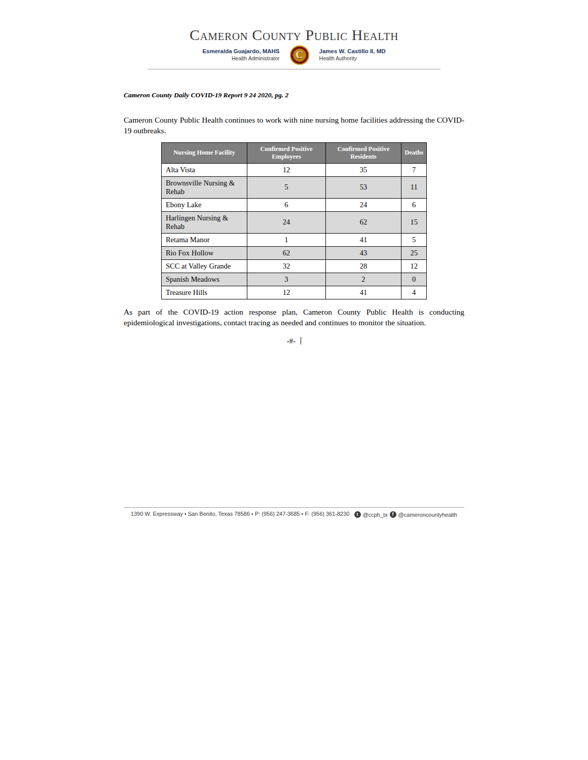Cameron County Public Health
Esmeralda Guajardo, MAHS
Health Administrator
James W. Castillo II, MD
Health Authority
Cameron County Daily COVID-19 Report 9 24 2020, pg. 2
Cameron County Public Health continues to work with nine nursing home facilities addressing the COVID-19 outbreaks.
| Nursing Home Facility | Confirmed Positive Employees | Confirmed Positive Residents | Deaths |
| --- | --- | --- | --- |
| Alta Vista | 12 | 35 | 7 |
| Brownsville Nursing & Rehab | 5 | 53 | 11 |
| Ebony Lake | 6 | 24 | 6 |
| Harlingen Nursing & Rehab | 24 | 62 | 15 |
| Retama Manor | 1 | 41 | 5 |
| Rio Fox Hollow | 62 | 43 | 25 |
| SCC at Valley Grande | 32 | 28 | 12 |
| Spanish Meadows | 3 | 2 | 0 |
| Treasure Hills | 12 | 41 | 4 |
As part of the COVID-19 action response plan, Cameron County Public Health is conducting epidemiological investigations, contact tracing as needed and continues to monitor the situation.
-#-
1390 W. Expressway • San Benito, Texas 78586 • P: (956) 247-3685 • F: (956) 361-8230 t@ccph_tx f@cameroncountyhealth